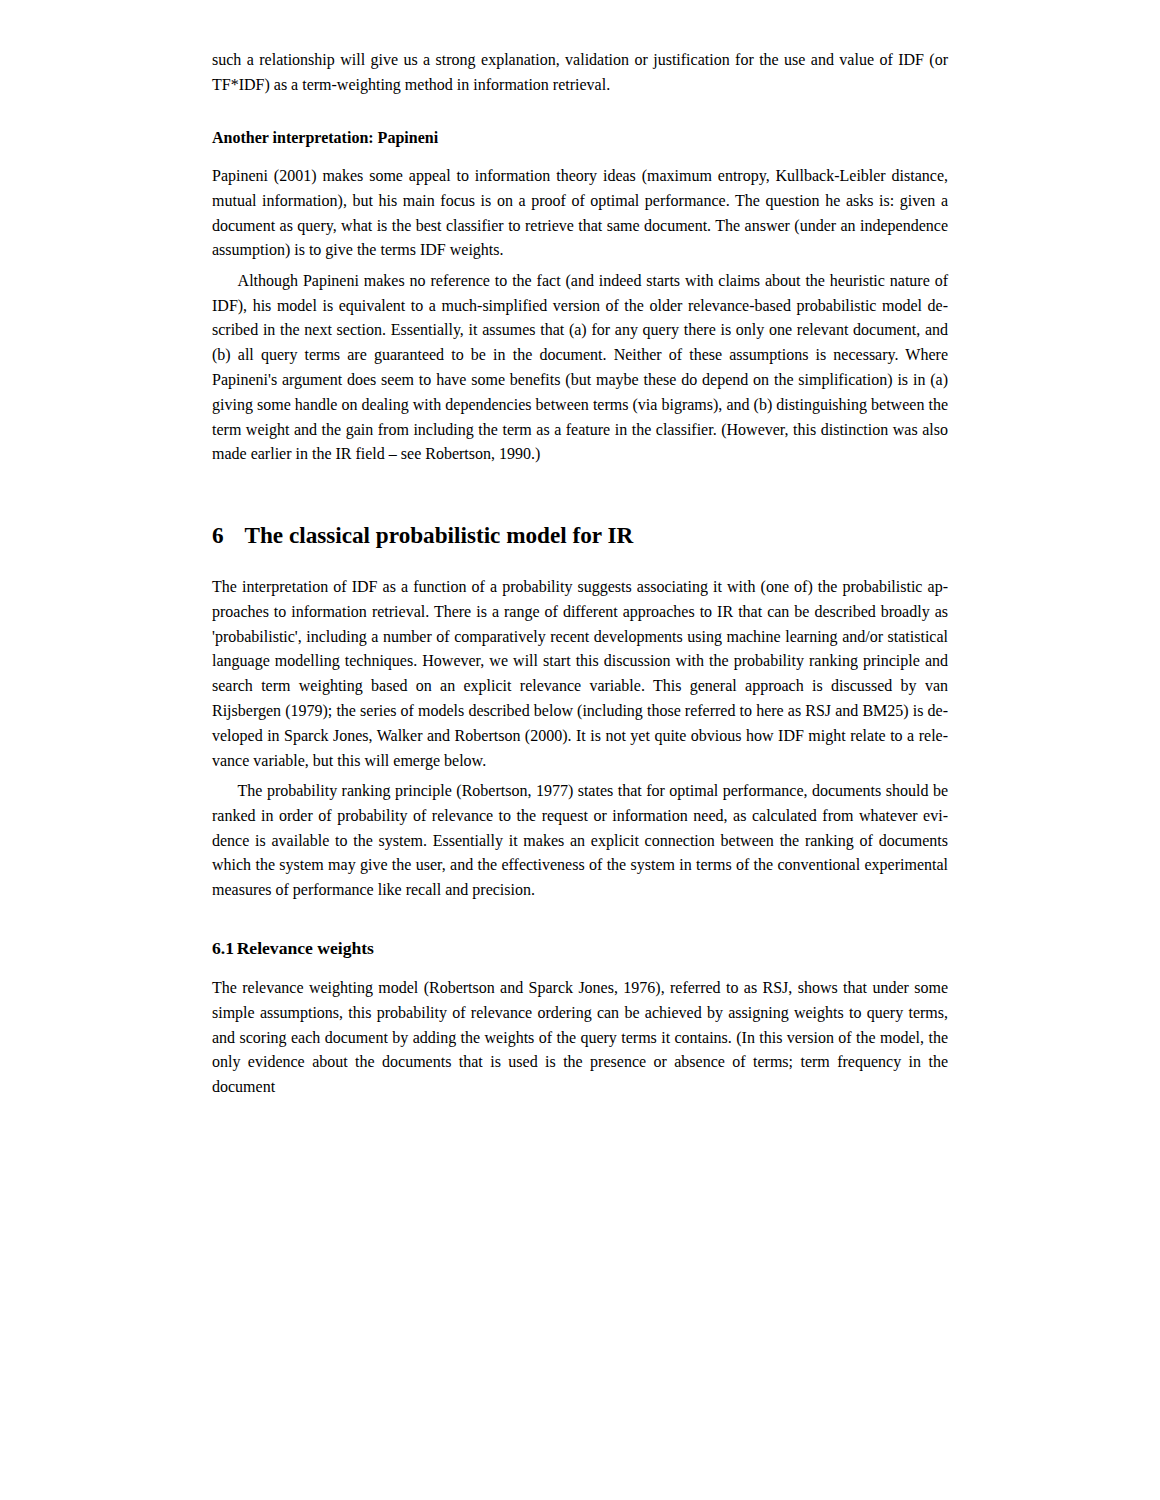such a relationship will give us a strong explanation, validation or justification for the use and value of IDF (or TF*IDF) as a term-weighting method in information retrieval.
Another interpretation: Papineni
Papineni (2001) makes some appeal to information theory ideas (maximum entropy, Kullback-Leibler distance, mutual information), but his main focus is on a proof of optimal performance. The question he asks is: given a document as query, what is the best classifier to retrieve that same document. The answer (under an independence assumption) is to give the terms IDF weights.
Although Papineni makes no reference to the fact (and indeed starts with claims about the heuristic nature of IDF), his model is equivalent to a much-simplified version of the older relevance-based probabilistic model described in the next section. Essentially, it assumes that (a) for any query there is only one relevant document, and (b) all query terms are guaranteed to be in the document. Neither of these assumptions is necessary. Where Papineni's argument does seem to have some benefits (but maybe these do depend on the simplification) is in (a) giving some handle on dealing with dependencies between terms (via bigrams), and (b) distinguishing between the term weight and the gain from including the term as a feature in the classifier. (However, this distinction was also made earlier in the IR field – see Robertson, 1990.)
6 The classical probabilistic model for IR
The interpretation of IDF as a function of a probability suggests associating it with (one of) the probabilistic approaches to information retrieval. There is a range of different approaches to IR that can be described broadly as 'probabilistic', including a number of comparatively recent developments using machine learning and/or statistical language modelling techniques. However, we will start this discussion with the probability ranking principle and search term weighting based on an explicit relevance variable. This general approach is discussed by van Rijsbergen (1979); the series of models described below (including those referred to here as RSJ and BM25) is developed in Sparck Jones, Walker and Robertson (2000). It is not yet quite obvious how IDF might relate to a relevance variable, but this will emerge below.
The probability ranking principle (Robertson, 1977) states that for optimal performance, documents should be ranked in order of probability of relevance to the request or information need, as calculated from whatever evidence is available to the system. Essentially it makes an explicit connection between the ranking of documents which the system may give the user, and the effectiveness of the system in terms of the conventional experimental measures of performance like recall and precision.
6.1 Relevance weights
The relevance weighting model (Robertson and Sparck Jones, 1976), referred to as RSJ, shows that under some simple assumptions, this probability of relevance ordering can be achieved by assigning weights to query terms, and scoring each document by adding the weights of the query terms it contains. (In this version of the model, the only evidence about the documents that is used is the presence or absence of terms; term frequency in the document